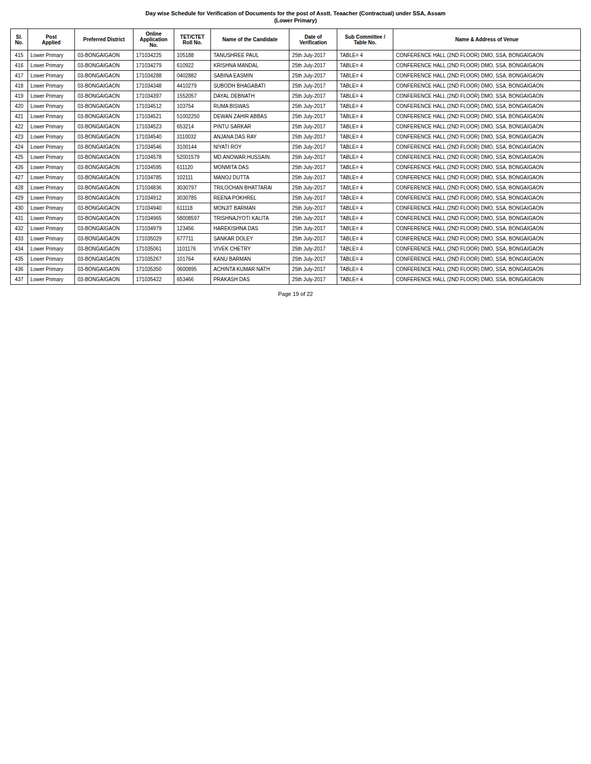Day wise Schedule for Verification of Documents for the post of Asstt. Teaacher (Contractual) under SSA, Assam
(Lower Primary)
| Sl. No. | Post Applied | Preferred District | Online Application No. | TET/CTET Roll No. | Name of the Candidate | Date of Verification | Sub Committee / Table No. | Name & Address of Venue |
| --- | --- | --- | --- | --- | --- | --- | --- | --- |
| 415 | Lower Primary | 03-BONGAIGAON | 171034225 | 105188 | TANUSHREE PAUL | 25th July-2017 | TABLE= 4 | CONFERENCE HALL (2ND FLOOR) DMO, SSA, BONGAIGAON |
| 416 | Lower Primary | 03-BONGAIGAON | 171034279 | 610922 | KRISHNA MANDAL | 25th July-2017 | TABLE= 4 | CONFERENCE HALL (2ND FLOOR) DMO, SSA, BONGAIGAON |
| 417 | Lower Primary | 03-BONGAIGAON | 171034288 | 0402882 | SABINA EASMIN | 25th July-2017 | TABLE= 4 | CONFERENCE HALL (2ND FLOOR) DMO, SSA, BONGAIGAON |
| 418 | Lower Primary | 03-BONGAIGAON | 171034348 | 4410279 | SUBODH BHAGABATI | 25th July-2017 | TABLE= 4 | CONFERENCE HALL (2ND FLOOR) DMO, SSA, BONGAIGAON |
| 419 | Lower Primary | 03-BONGAIGAON | 171034397 | 1552057 | DAYAL DEBNATH | 25th July-2017 | TABLE= 4 | CONFERENCE HALL (2ND FLOOR) DMO, SSA, BONGAIGAON |
| 420 | Lower Primary | 03-BONGAIGAON | 171034512 | 103754 | RUMA BISWAS | 25th July-2017 | TABLE= 4 | CONFERENCE HALL (2ND FLOOR) DMO, SSA, BONGAIGAON |
| 421 | Lower Primary | 03-BONGAIGAON | 171034521 | 51002250 | DEWAN ZAHIR ABBAS | 25th July-2017 | TABLE= 4 | CONFERENCE HALL (2ND FLOOR) DMO, SSA, BONGAIGAON |
| 422 | Lower Primary | 03-BONGAIGAON | 171034523 | 653214 | PINTU SARKAR | 25th July-2017 | TABLE= 4 | CONFERENCE HALL (2ND FLOOR) DMO, SSA, BONGAIGAON |
| 423 | Lower Primary | 03-BONGAIGAON | 171034540 | 3110032 | ANJANA DAS RAY | 25th July-2017 | TABLE= 4 | CONFERENCE HALL (2ND FLOOR) DMO, SSA, BONGAIGAON |
| 424 | Lower Primary | 03-BONGAIGAON | 171034546 | 3100144 | NIYATI ROY | 25th July-2017 | TABLE= 4 | CONFERENCE HALL (2ND FLOOR) DMO, SSA, BONGAIGAON |
| 425 | Lower Primary | 03-BONGAIGAON | 171034578 | 52001579 | MD.ANOWAR.HUSSAIN. | 25th July-2017 | TABLE= 4 | CONFERENCE HALL (2ND FLOOR) DMO, SSA, BONGAIGAON |
| 426 | Lower Primary | 03-BONGAIGAON | 171034595 | 611120 | MONMITA DAS | 25th July-2017 | TABLE= 4 | CONFERENCE HALL (2ND FLOOR) DMO, SSA, BONGAIGAON |
| 427 | Lower Primary | 03-BONGAIGAON | 171034785 | 102111 | MANOJ DUTTA | 25th July-2017 | TABLE= 4 | CONFERENCE HALL (2ND FLOOR) DMO, SSA, BONGAIGAON |
| 428 | Lower Primary | 03-BONGAIGAON | 171034836 | 3030797 | TRILOCHAN BHATTARAI | 25th July-2017 | TABLE= 4 | CONFERENCE HALL (2ND FLOOR) DMO, SSA, BONGAIGAON |
| 429 | Lower Primary | 03-BONGAIGAON | 171034912 | 3030785 | REENA POKHREL | 25th July-2017 | TABLE= 4 | CONFERENCE HALL (2ND FLOOR) DMO, SSA, BONGAIGAON |
| 430 | Lower Primary | 03-BONGAIGAON | 171034940 | 611118 | MONJIT BARMAN | 25th July-2017 | TABLE= 4 | CONFERENCE HALL (2ND FLOOR) DMO, SSA, BONGAIGAON |
| 431 | Lower Primary | 03-BONGAIGAON | 171034965 | 58008597 | TRISHNAJYOTI KALITA | 25th July-2017 | TABLE= 4 | CONFERENCE HALL (2ND FLOOR) DMO, SSA, BONGAIGAON |
| 432 | Lower Primary | 03-BONGAIGAON | 171034979 | 123456 | HAREKISHNA DAS | 25th July-2017 | TABLE= 4 | CONFERENCE HALL (2ND FLOOR) DMO, SSA, BONGAIGAON |
| 433 | Lower Primary | 03-BONGAIGAON | 171035029 | 677711 | SANKAR DOLEY | 25th July-2017 | TABLE= 4 | CONFERENCE HALL (2ND FLOOR) DMO, SSA, BONGAIGAON |
| 434 | Lower Primary | 03-BONGAIGAON | 171035061 | 1101176 | VIVEK CHETRY | 25th July-2017 | TABLE= 4 | CONFERENCE HALL (2ND FLOOR) DMO, SSA, BONGAIGAON |
| 435 | Lower Primary | 03-BONGAIGAON | 171035267 | 101764 | KANU BARMAN | 25th July-2017 | TABLE= 4 | CONFERENCE HALL (2ND FLOOR) DMO, SSA, BONGAIGAON |
| 436 | Lower Primary | 03-BONGAIGAON | 171035350 | 0600895 | ACHINTA KUMAR NATH | 25th July-2017 | TABLE= 4 | CONFERENCE HALL (2ND FLOOR) DMO, SSA, BONGAIGAON |
| 437 | Lower Primary | 03-BONGAIGAON | 171035422 | 653466 | PRAKASH DAS | 25th July-2017 | TABLE= 4 | CONFERENCE HALL (2ND FLOOR) DMO, SSA, BONGAIGAON |
Page 19 of 22